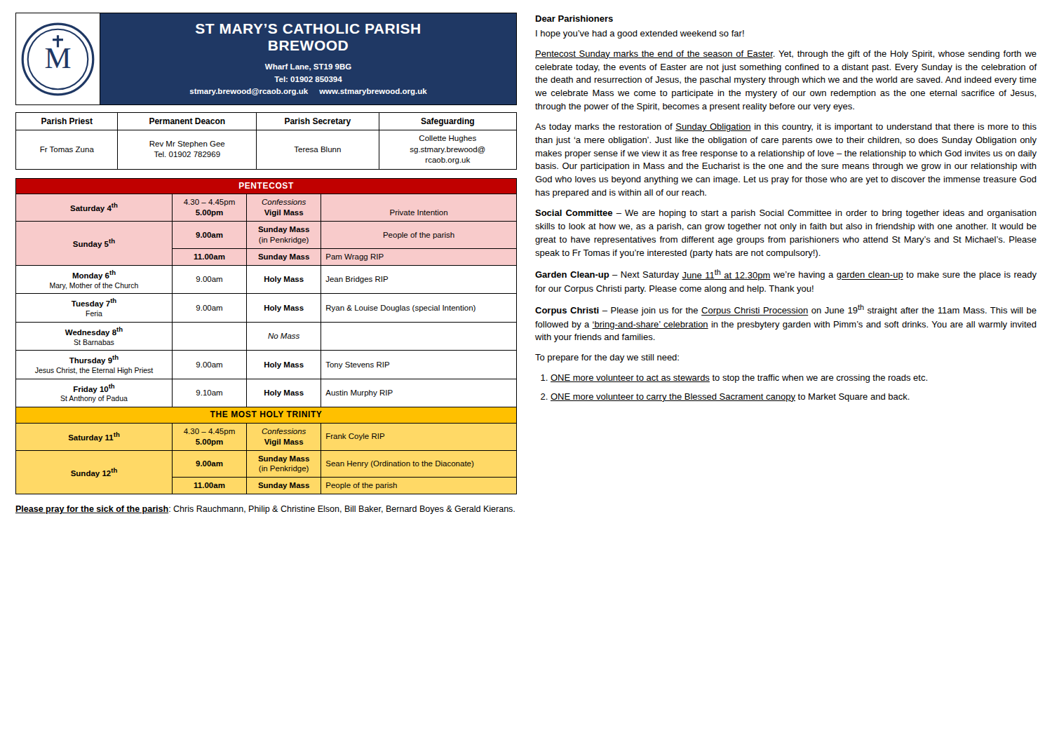M
ST MARY’S CATHOLIC PARISH
BREWOOD
Wharf Lane, ST19 9BG
Tel: 01902 850394
stmary.brewood@rcaob.org.uk www.stmarybrewood.org.uk
| Parish Priest | Permanent Deacon | Parish Secretary | Safeguarding |
| --- | --- | --- | --- |
| Fr Tomas Zuna | Rev Mr Stephen Gee Tel. 01902 782969 | Teresa Blunn | Collette Hughes sg.stmary.brewood@ rcaob.org.uk |
| PENTECOST |
| Saturday 4 th | 4.30 – 4.45pm 5.00pm | Confessions Vigil Mass | Private Intention |
| Sunday 5 th | 9.00am | Sunday Mass (in Penkridge) | People of the parish |
| 11.00am | Sunday Mass | Pam Wragg RIP |
| Monday 6 th Mary, Mother of the Church | 9.00am | Holy Mass | Jean Bridges RIP |
| Tuesday 7 th Feria | 9.00am | Holy Mass | Ryan & Louise Douglas (special Intention) |
| Wednesday 8 th St Barnabas | | No Mass | |
| Thursday 9 th Jesus Christ, the Eternal High Priest | 9.00am | Holy Mass | Tony Stevens RIP |
| Friday 10 th St Anthony of Padua | 9.10am | Holy Mass | Austin Murphy RIP |
| THE MOST HOLY TRINITY |
| Saturday 11 th | 4.30 – 4.45pm 5.00pm | Confessions Vigil Mass | Frank Coyle RIP |
| Sunday 12 th | 9.00am | Sunday Mass (in Penkridge) | Sean Henry (Ordination to the Diaconate) |
| 11.00am | Sunday Mass | People of the parish |
Please pray for the sick of the parish: Chris Rauchmann, Philip & Christine Elson, Bill Baker, Bernard Boyes & Gerald Kierans.
Dear Parishioners
I hope you’ve had a good extended weekend so far!
Pentecost Sunday marks the end of the season of Easter. Yet, through the gift of the Holy Spirit, whose sending forth we celebrate today, the events of Easter are not just something confined to a distant past. Every Sunday is the celebration of the death and resurrection of Jesus, the paschal mystery through which we and the world are saved. And indeed every time we celebrate Mass we come to participate in the mystery of our own redemption as the one eternal sacrifice of Jesus, through the power of the Spirit, becomes a present reality before our very eyes.
As today marks the restoration of Sunday Obligation in this country, it is important to understand that there is more to this than just ‘a mere obligation’. Just like the obligation of care parents owe to their children, so does Sunday Obligation only makes proper sense if we view it as free response to a relationship of love – the relationship to which God invites us on daily basis. Our participation in Mass and the Eucharist is the one and the sure means through we grow in our relationship with God who loves us beyond anything we can image. Let us pray for those who are yet to discover the immense treasure God has prepared and is within all of our reach.
Social Committee – We are hoping to start a parish Social Committee in order to bring together ideas and organisation skills to look at how we, as a parish, can grow together not only in faith but also in friendship with one another. It would be great to have representatives from different age groups from parishioners who attend St Mary’s and St Michael’s. Please speak to Fr Tomas if you’re interested (party hats are not compulsory!).
Garden Clean-up – Next Saturday June 11th at 12.30pm we’re having a garden clean-up to make sure the place is ready for our Corpus Christi party. Please come along and help. Thank you!
Corpus Christi – Please join us for the Corpus Christi Procession on June 19th straight after the 11am Mass. This will be followed by a ‘bring-and-share’ celebration in the presbytery garden with Pimm’s and soft drinks. You are all warmly invited with your friends and families.
To prepare for the day we still need:
ONE more volunteer to act as stewards to stop the traffic when we are crossing the roads etc.
ONE more volunteer to carry the Blessed Sacrament canopy to Market Square and back.